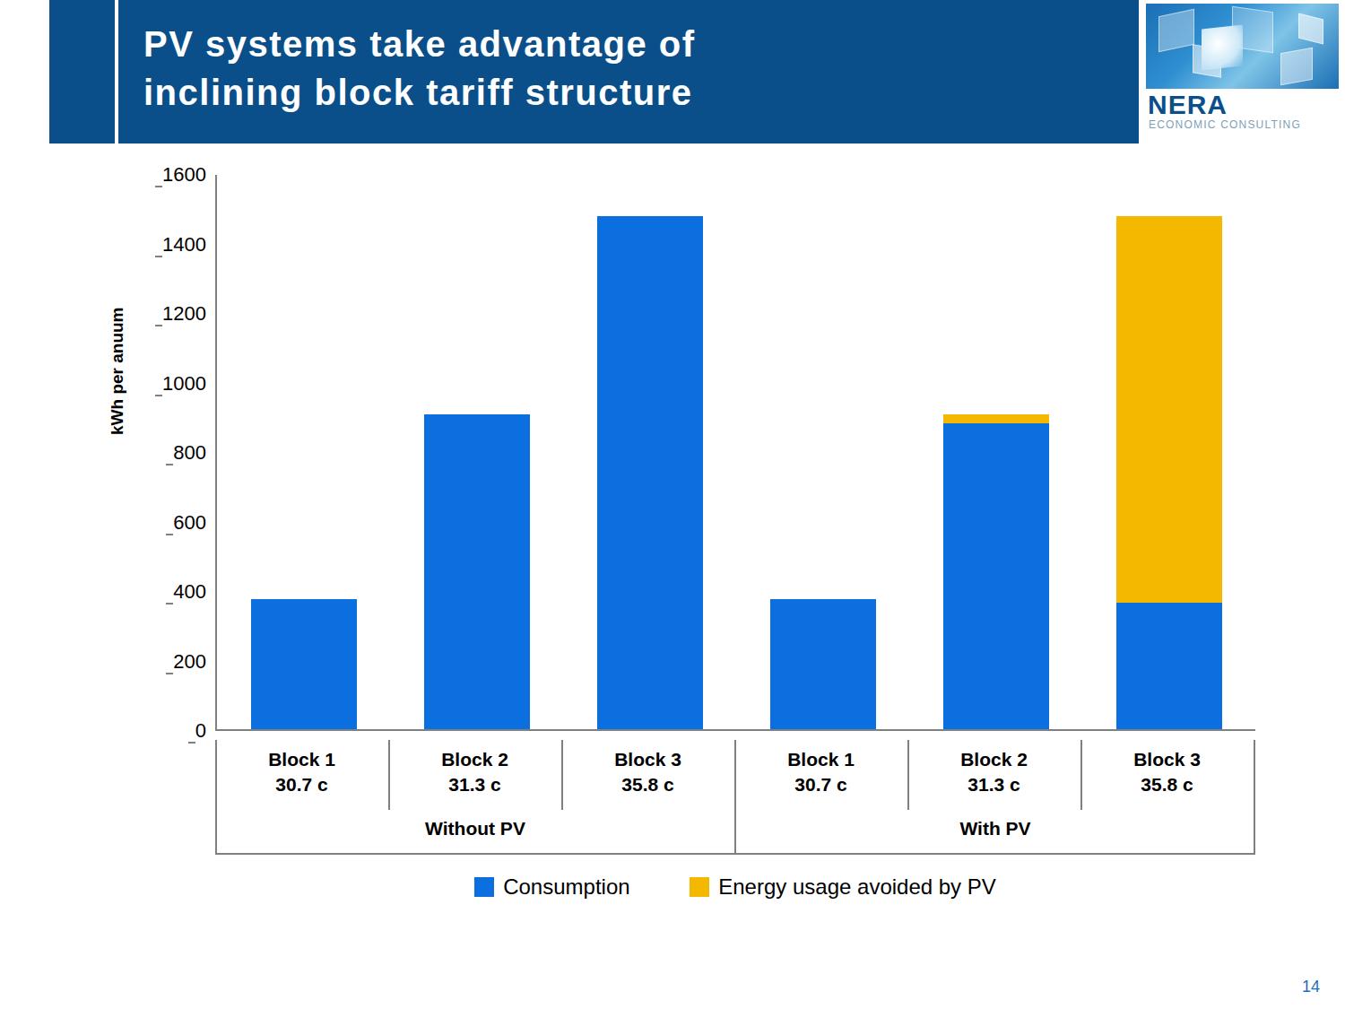PV systems take advantage of
inclining block tariff structure
NERA
ECONOMIC CONSULTING
kWh per anuum
0
200
400
600
800
1000
1200
1400
1600
Block 1
30.7 c
Block 2
31.3 c
Block 3
35.8 c
Block 1
30.7 c
Block 2
31.3 c
Block 3
35.8 c
Without PV
With PV
Consumption Energy usage avoided by PV
14